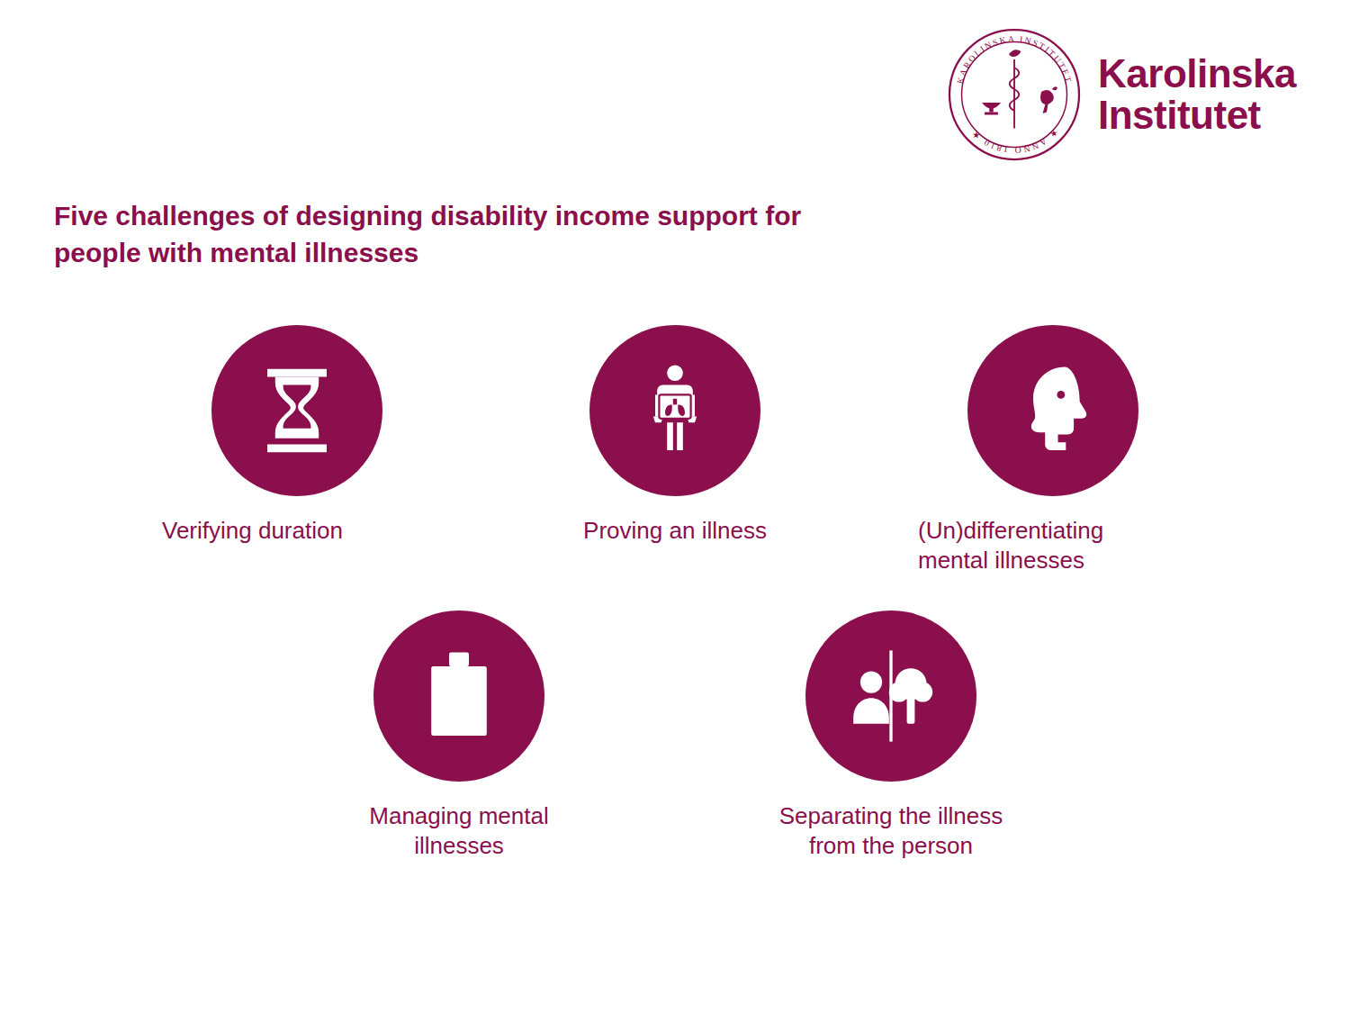KAROLINSKA INSTITUTET ★ ANNO 1810 ★
Karolinska
Institutet
Five challenges of designing disability income support for
people with mental illnesses
Verifying duration
Proving an illness
(Un)differentiating
mental illnesses
Managing mental
illnesses
Separating the illness
from the person